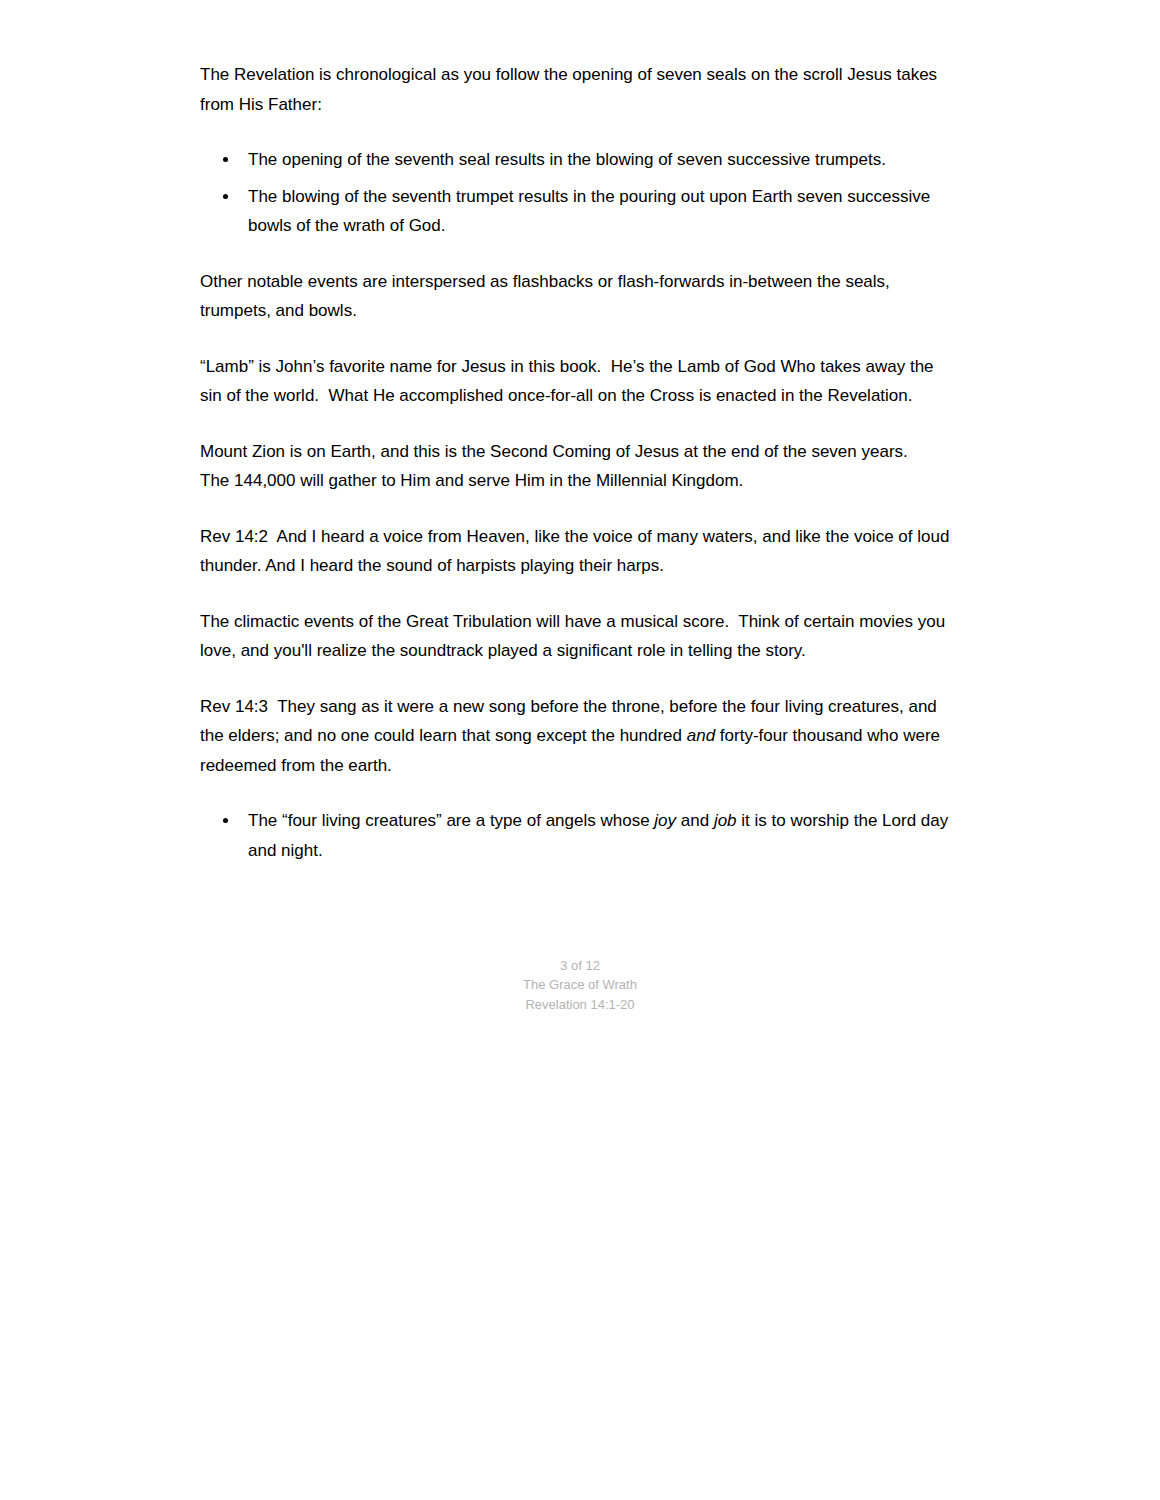The Revelation is chronological as you follow the opening of seven seals on the scroll Jesus takes from His Father:
The opening of the seventh seal results in the blowing of seven successive trumpets.
The blowing of the seventh trumpet results in the pouring out upon Earth seven successive bowls of the wrath of God.
Other notable events are interspersed as flashbacks or flash-forwards in-between the seals, trumpets, and bowls.
“Lamb” is John’s favorite name for Jesus in this book. He’s the Lamb of God Who takes away the sin of the world. What He accomplished once-for-all on the Cross is enacted in the Revelation.
Mount Zion is on Earth, and this is the Second Coming of Jesus at the end of the seven years.
The 144,000 will gather to Him and serve Him in the Millennial Kingdom.
Rev 14:2 And I heard a voice from Heaven, like the voice of many waters, and like the voice of loud thunder. And I heard the sound of harpists playing their harps.
The climactic events of the Great Tribulation will have a musical score. Think of certain movies you love, and you'll realize the soundtrack played a significant role in telling the story.
Rev 14:3 They sang as it were a new song before the throne, before the four living creatures, and the elders; and no one could learn that song except the hundred and forty-four thousand who were redeemed from the earth.
The “four living creatures” are a type of angels whose joy and job it is to worship the Lord day and night.
3 of 12
The Grace of Wrath
Revelation 14:1-20